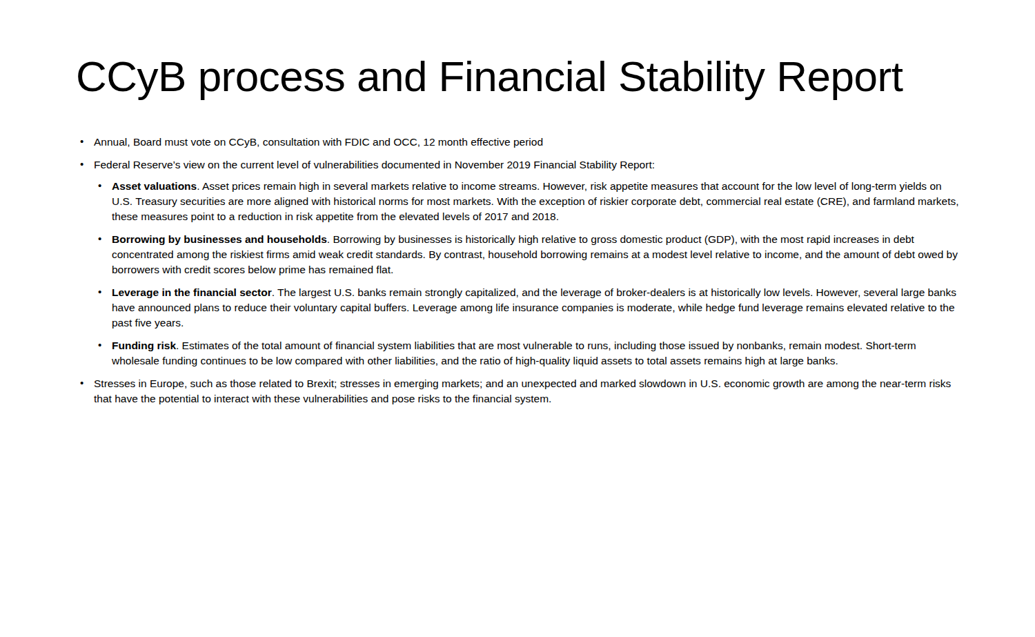CCyB process and Financial Stability Report
Annual, Board must vote on CCyB, consultation with FDIC and OCC, 12 month effective period
Federal Reserve’s view on the current level of vulnerabilities documented in November 2019 Financial Stability Report:
Asset valuations. Asset prices remain high in several markets relative to income streams. However, risk appetite measures that account for the low level of long-term yields on U.S. Treasury securities are more aligned with historical norms for most markets. With the exception of riskier corporate debt, commercial real estate (CRE), and farmland markets, these measures point to a reduction in risk appetite from the elevated levels of 2017 and 2018.
Borrowing by businesses and households. Borrowing by businesses is historically high relative to gross domestic product (GDP), with the most rapid increases in debt concentrated among the riskiest firms amid weak credit standards. By contrast, household borrowing remains at a modest level relative to income, and the amount of debt owed by borrowers with credit scores below prime has remained flat.
Leverage in the financial sector. The largest U.S. banks remain strongly capitalized, and the leverage of broker-dealers is at historically low levels. However, several large banks have announced plans to reduce their voluntary capital buffers. Leverage among life insurance companies is moderate, while hedge fund leverage remains elevated relative to the past five years.
Funding risk. Estimates of the total amount of financial system liabilities that are most vulnerable to runs, including those issued by nonbanks, remain modest. Short-term wholesale funding continues to be low compared with other liabilities, and the ratio of high-quality liquid assets to total assets remains high at large banks.
Stresses in Europe, such as those related to Brexit; stresses in emerging markets; and an unexpected and marked slowdown in U.S. economic growth are among the near-term risks that have the potential to interact with these vulnerabilities and pose risks to the financial system.